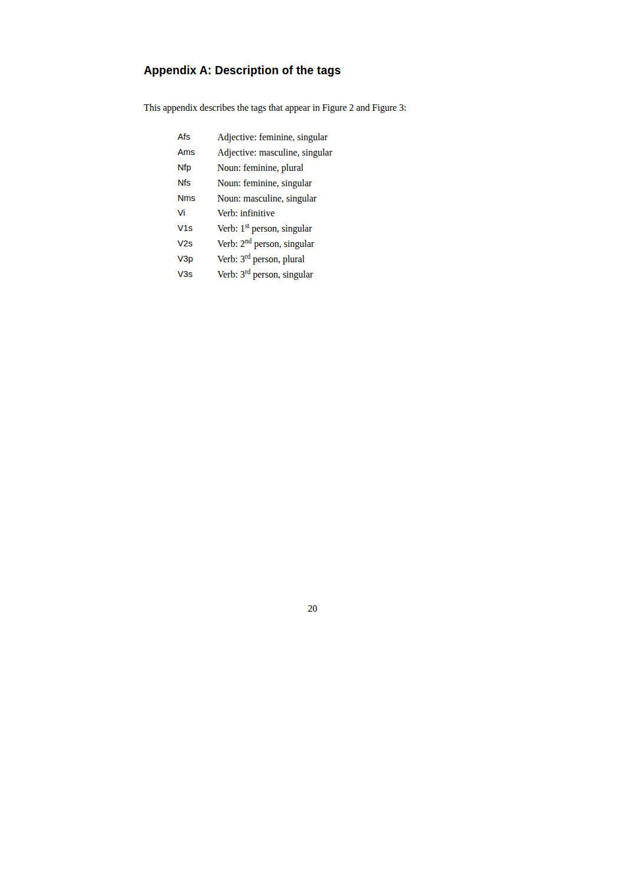Appendix A: Description of the tags
This appendix describes the tags that appear in Figure 2 and Figure 3:
| Afs | Adjective: feminine, singular |
| Ams | Adjective: masculine, singular |
| Nfp | Noun: feminine, plural |
| Nfs | Noun: feminine, singular |
| Nms | Noun: masculine, singular |
| Vi | Verb: infinitive |
| V1s | Verb: 1 st person, singular |
| V2s | Verb: 2 nd person, singular |
| V3p | Verb: 3 rd person, plural |
| V3s | Verb: 3 rd person, singular |
20